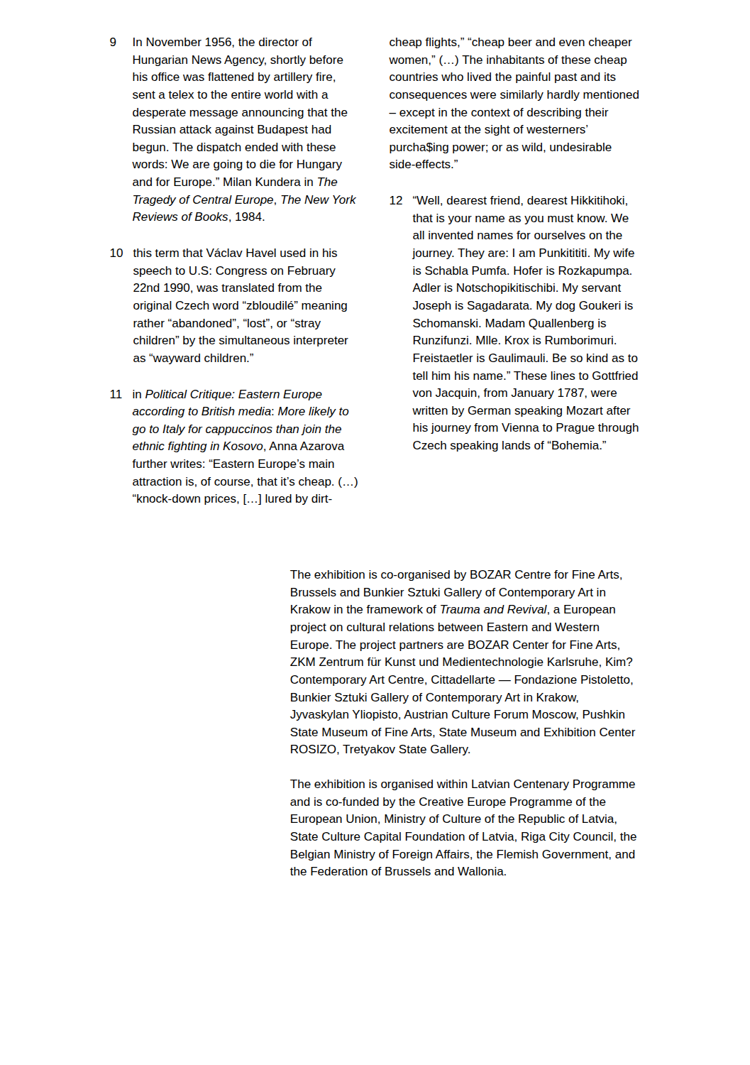9 In November 1956, the director of Hungarian News Agency, shortly before his office was flattened by artillery fire, sent a telex to the entire world with a desperate message announcing that the Russian attack against Budapest had begun. The dispatch ended with these words: We are going to die for Hungary and for Europe.” Milan Kundera in The Tragedy of Central Europe, The New York Reviews of Books, 1984.
10 this term that Václav Havel used in his speech to U.S: Congress on February 22nd 1990, was translated from the original Czech word “zbloudilé” meaning rather “abandoned”, “lost”, or “stray children” by the simultaneous interpreter as “wayward children.”
11 in Political Critique: Eastern Europe according to British media: More likely to go to Italy for cappuccinos than join the ethnic fighting in Kosovo, Anna Azarova further writes: “Eastern Europe’s main attraction is, of course, that it’s cheap. (…) “knock-down prices, […] lured by dirt-
cheap flights,” “cheap beer and even cheaper women,” (…) The inhabitants of these cheap countries who lived the painful past and its consequences were similarly hardly mentioned – except in the context of describing their excitement at the sight of westerners’ purcha$ing power; or as wild, undesirable side-effects.”
12 “Well, dearest friend, dearest Hikkitihoki, that is your name as you must know. We all invented names for ourselves on the journey. They are: I am Punkitititi. My wife is Schabla Pumfa. Hofer is Rozkapumpa. Adler is Notschopikitischibi. My servant Joseph is Sagadarata. My dog Goukeri is Schomanski. Madam Quallenberg is Runzifunzi. Mlle. Krox is Rumborimuri. Freistaetler is Gaulimauli. Be so kind as to tell him his name.” These lines to Gottfried von Jacquin, from January 1787, were written by German speaking Mozart after his journey from Vienna to Prague through Czech speaking lands of “Bohemia.”
The exhibition is co-organised by BOZAR Centre for Fine Arts, Brussels and Bunkier Sztuki Gallery of Contemporary Art in Krakow in the framework of Trauma and Revival, a European project on cultural relations between Eastern and Western Europe. The project partners are BOZAR Center for Fine Arts, ZKM Zentrum für Kunst und Medientechnologie Karlsruhe, Kim? Contemporary Art Centre, Cittadellarte — Fondazione Pistoletto, Bunkier Sztuki Gallery of Contemporary Art in Krakow, Jyvaskylan Yliopisto, Austrian Culture Forum Moscow, Pushkin State Museum of Fine Arts, State Museum and Exhibition Center ROSIZO, Tretyakov State Gallery.
The exhibition is organised within Latvian Centenary Programme and is co-funded by the Creative Europe Programme of the European Union, Ministry of Culture of the Republic of Latvia, State Culture Capital Foundation of Latvia, Riga City Council, the Belgian Ministry of Foreign Affairs, the Flemish Government, and the Federation of Brussels and Wallonia.